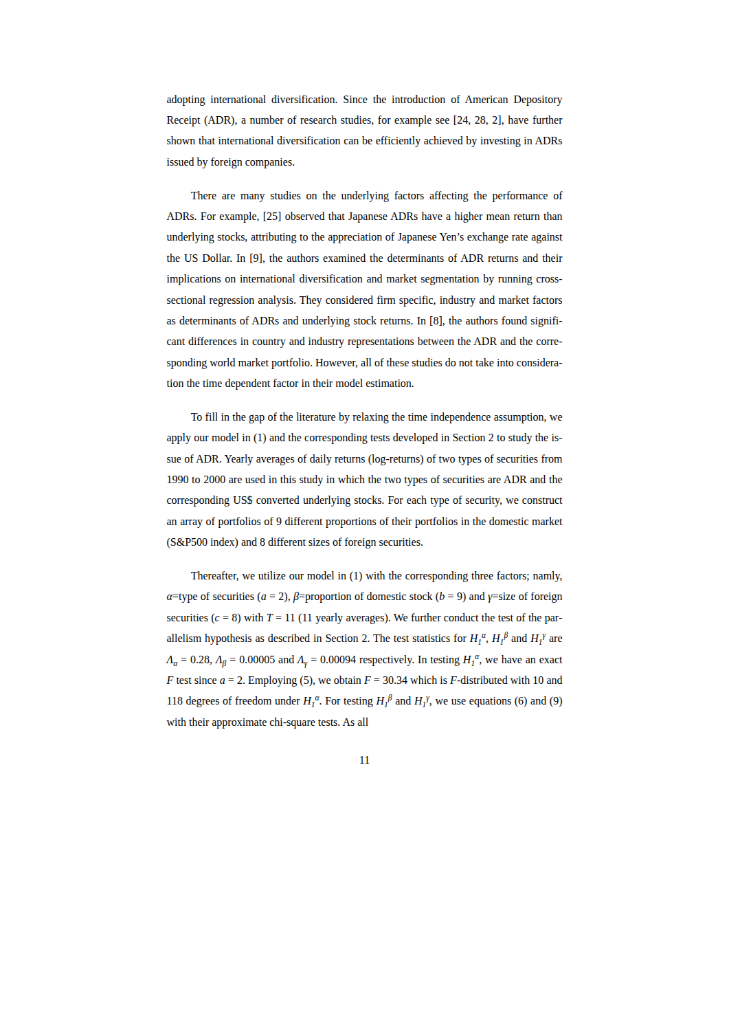adopting international diversification. Since the introduction of American Depository Receipt (ADR), a number of research studies, for example see [24, 28, 2], have further shown that international diversification can be efficiently achieved by investing in ADRs issued by foreign companies.
There are many studies on the underlying factors affecting the performance of ADRs. For example, [25] observed that Japanese ADRs have a higher mean return than underlying stocks, attributing to the appreciation of Japanese Yen’s exchange rate against the US Dollar. In [9], the authors examined the determinants of ADR returns and their implications on international diversification and market segmentation by running cross-sectional regression analysis. They considered firm specific, industry and market factors as determinants of ADRs and underlying stock returns. In [8], the authors found significant differences in country and industry representations between the ADR and the corresponding world market portfolio. However, all of these studies do not take into consideration the time dependent factor in their model estimation.
To fill in the gap of the literature by relaxing the time independence assumption, we apply our model in (1) and the corresponding tests developed in Section 2 to study the issue of ADR. Yearly averages of daily returns (log-returns) of two types of securities from 1990 to 2000 are used in this study in which the two types of securities are ADR and the corresponding US$ converted underlying stocks. For each type of security, we construct an array of portfolios of 9 different proportions of their portfolios in the domestic market (S&P500 index) and 8 different sizes of foreign securities.
Thereafter, we utilize our model in (1) with the corresponding three factors; namly, α=type of securities (a = 2), β=proportion of domestic stock (b = 9) and γ=size of foreign securities (c = 8) with T = 11 (11 yearly averages). We further conduct the test of the parallelism hypothesis as described in Section 2. The test statistics for H1α, H1β and H1γ are Λα = 0.28, Λβ = 0.00005 and Λγ = 0.00094 respectively. In testing H1α, we have an exact F test since a = 2. Employing (5), we obtain F = 30.34 which is F-distributed with 10 and 118 degrees of freedom under H1α. For testing H1β and H1γ, we use equations (6) and (9) with their approximate chi-square tests. As all
11